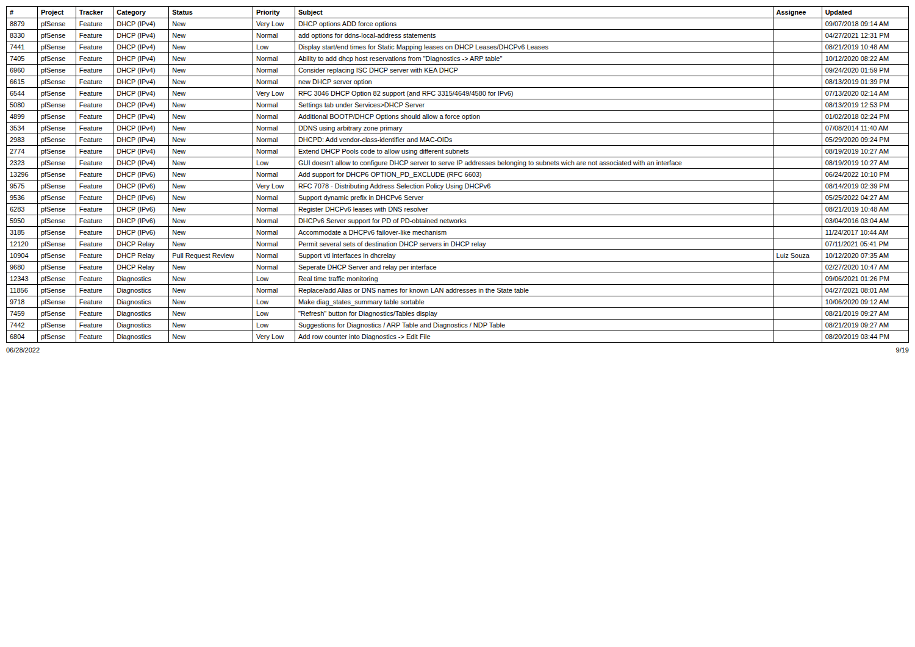| # | Project | Tracker | Category | Status | Priority | Subject | Assignee | Updated |
| --- | --- | --- | --- | --- | --- | --- | --- | --- |
| 8879 | pfSense | Feature | DHCP (IPv4) | New | Very Low | DHCP options ADD force options | | 09/07/2018 09:14 AM |
| 8330 | pfSense | Feature | DHCP (IPv4) | New | Normal | add options for ddns-local-address statements | | 04/27/2021 12:31 PM |
| 7441 | pfSense | Feature | DHCP (IPv4) | New | Low | Display start/end times for Static Mapping leases on DHCP Leases/DHCPv6 Leases | | 08/21/2019 10:48 AM |
| 7405 | pfSense | Feature | DHCP (IPv4) | New | Normal | Ability to add dhcp host reservations from "Diagnostics -> ARP table" | | 10/12/2020 08:22 AM |
| 6960 | pfSense | Feature | DHCP (IPv4) | New | Normal | Consider replacing ISC DHCP server with KEA DHCP | | 09/24/2020 01:59 PM |
| 6615 | pfSense | Feature | DHCP (IPv4) | New | Normal | new DHCP server option | | 08/13/2019 01:39 PM |
| 6544 | pfSense | Feature | DHCP (IPv4) | New | Very Low | RFC 3046 DHCP Option 82 support (and RFC 3315/4649/4580 for IPv6) | | 07/13/2020 02:14 AM |
| 5080 | pfSense | Feature | DHCP (IPv4) | New | Normal | Settings tab under Services>DHCP Server | | 08/13/2019 12:53 PM |
| 4899 | pfSense | Feature | DHCP (IPv4) | New | Normal | Additional BOOTP/DHCP Options should allow a force option | | 01/02/2018 02:24 PM |
| 3534 | pfSense | Feature | DHCP (IPv4) | New | Normal | DDNS using arbitrary zone primary | | 07/08/2014 11:40 AM |
| 2983 | pfSense | Feature | DHCP (IPv4) | New | Normal | DHCPD: Add vendor-class-identifier and MAC-OIDs | | 05/29/2020 09:24 PM |
| 2774 | pfSense | Feature | DHCP (IPv4) | New | Normal | Extend DHCP Pools code to allow using different subnets | | 08/19/2019 10:27 AM |
| 2323 | pfSense | Feature | DHCP (IPv4) | New | Low | GUI doesn't allow to configure DHCP server to serve IP addresses belonging to subnets wich are not associated with an interface | | 08/19/2019 10:27 AM |
| 13296 | pfSense | Feature | DHCP (IPv6) | New | Normal | Add support for DHCP6 OPTION_PD_EXCLUDE (RFC 6603) | | 06/24/2022 10:10 PM |
| 9575 | pfSense | Feature | DHCP (IPv6) | New | Very Low | RFC 7078 - Distributing Address Selection Policy Using DHCPv6 | | 08/14/2019 02:39 PM |
| 9536 | pfSense | Feature | DHCP (IPv6) | New | Normal | Support dynamic prefix in DHCPv6 Server | | 05/25/2022 04:27 AM |
| 6283 | pfSense | Feature | DHCP (IPv6) | New | Normal | Register DHCPv6 leases with DNS resolver | | 08/21/2019 10:48 AM |
| 5950 | pfSense | Feature | DHCP (IPv6) | New | Normal | DHCPv6 Server support for PD of PD-obtained networks | | 03/04/2016 03:04 AM |
| 3185 | pfSense | Feature | DHCP (IPv6) | New | Normal | Accommodate a DHCPv6 failover-like mechanism | | 11/24/2017 10:44 AM |
| 12120 | pfSense | Feature | DHCP Relay | New | Normal | Permit several sets of destination DHCP servers in DHCP relay | | 07/11/2021 05:41 PM |
| 10904 | pfSense | Feature | DHCP Relay | Pull Request Review | Normal | Support vti interfaces in dhcrelay | Luiz Souza | 10/12/2020 07:35 AM |
| 9680 | pfSense | Feature | DHCP Relay | New | Normal | Seperate DHCP Server and relay per interface | | 02/27/2020 10:47 AM |
| 12343 | pfSense | Feature | Diagnostics | New | Low | Real time traffic monitoring | | 09/06/2021 01:26 PM |
| 11856 | pfSense | Feature | Diagnostics | New | Normal | Replace/add Alias or DNS names for known LAN addresses in the State table | | 04/27/2021 08:01 AM |
| 9718 | pfSense | Feature | Diagnostics | New | Low | Make diag_states_summary table sortable | | 10/06/2020 09:12 AM |
| 7459 | pfSense | Feature | Diagnostics | New | Low | "Refresh" button for Diagnostics/Tables display | | 08/21/2019 09:27 AM |
| 7442 | pfSense | Feature | Diagnostics | New | Low | Suggestions for Diagnostics / ARP Table and Diagnostics / NDP Table | | 08/21/2019 09:27 AM |
| 6804 | pfSense | Feature | Diagnostics | New | Very Low | Add row counter into Diagnostics -> Edit File | | 08/20/2019 03:44 PM |
06/28/2022 9/19